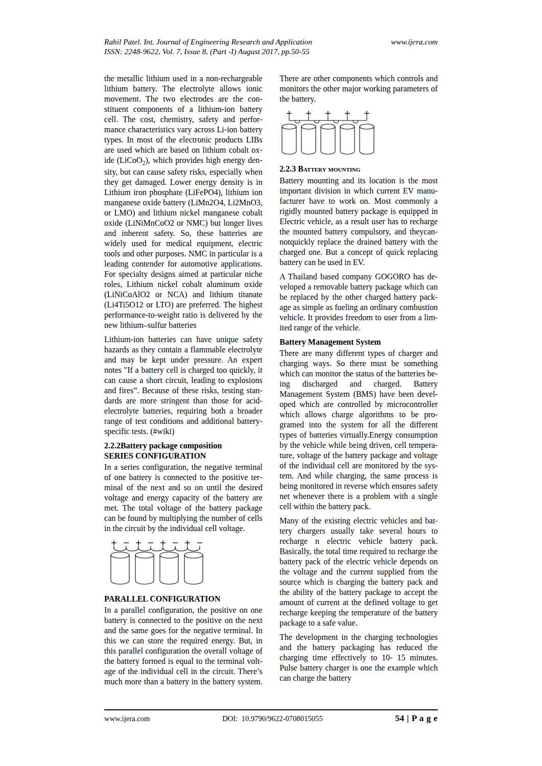Rahil Patel. Int. Journal of Engineering Research and Application www.ijera.com
ISSN: 2248-9622, Vol. 7, Issue 8, (Part -I) August 2017, pp.50-55
the metallic lithium used in a non-rechargeable lithium battery. The electrolyte allows ionic movement. The two electrodes are the constituent components of a lithium-ion battery cell. The cost, chemistry, safety and performance characteristics vary across Li-ion battery types. In most of the electronic products LIBs are used which are based on lithium cobalt oxide (LiCoO2), which provides high energy density, but can cause safety risks, especially when they get damaged. Lower energy density is in Lithium iron phosphate (LiFePO4), lithium ion manganese oxide battery (LiMn2O4, Li2MnO3, or LMO) and lithium nickel manganese cobalt oxide (LiNiMnCoO2 or NMC) but longer lives and inherent safety. So, these batteries are widely used for medical equipment, electric tools and other purposes. NMC in particular is a leading contender for automotive applications. For specialty designs aimed at particular niche roles, Lithium nickel cobalt aluminum oxide (LiNiCoAlO2 or NCA) and lithium titanate (Li4Ti5O12 or LTO) are preferred. The highest performance-to-weight ratio is delivered by the new lithium–sulfur batteries
Lithium-ion batteries can have unique safety hazards as they contain a flammable electrolyte and may be kept under pressure. An expert notes "If a battery cell is charged too quickly, it can cause a short circuit, leading to explosions and fires”. Because of these risks, testing standards are more stringent than those for acid-electrolyte batteries, requiring both a broader range of test conditions and additional battery-specific tests. (#wiki)
2.2.2Battery package composition
SERIES CONFIGURATION
In a series configuration, the negative terminal of one battery is connected to the positive terminal of the next and so on until the desired voltage and energy capacity of the battery are met. The total voltage of the battery package can be found by multiplying the number of cells in the circuit by the individual cell voltage.
PARALLEL CONFIGURATION
In a parallel configuration, the positive on one battery is connected to the positive on the next and the same goes for the negative terminal. In this we can store the required energy. But, in this parallel configuration the overall voltage of the battery formed is equal to the terminal voltage of the individual cell in the circuit. There’s much more than a battery in the battery system. There are other components which controls and monitors the other major working parameters of the battery.
2.2.3 Battery mounting
Battery mounting and its location is the most important division in which current EV manufacturer have to work on. Most commonly a rigidly mounted battery package is equipped in Electric vehicle, as a result user has to recharge the mounted battery compulsory, and theycannotquickly replace the drained battery with the charged one. But a concept of quick replacing battery can be used in EV.
A Thailand based company GOGORO has developed a removable battery package which can be replaced by the other charged battery package as simple as fueling an ordinary combustion vehicle. It provides freedom to user from a limited range of the vehicle.
Battery Management System
There are many different types of charger and charging ways. So there must be something which can monitor the status of the batteries being discharged and charged. Battery Management System (BMS) have been developed which are controlled by microcontroller which allows charge algorithms to be programed into the system for all the different types of batteries virtually.Energy consumption by the vehicle while being driven, cell temperature, voltage of the battery package and voltage of the individual cell are monitored by the system. And while charging, the same process is being monitored in reverse which ensures safety net whenever there is a problem with a single cell within the battery pack.
Many of the existing electric vehicles and battery chargers usually take several hours to recharge n electric vehicle battery pack. Basically, the total time required to recharge the battery pack of the electric vehicle depends on the voltage and the current supplied from the source which is charging the battery pack and the ability of the battery package to accept the amount of current at the defined voltage to get recharge keeping the temperature of the battery package to a safe value.
The development in the charging technologies and the battery packaging has reduced the charging time effectively to 10- 15 minutes. Pulse battery charger is one the example which can charge the battery
www.ijera.com DOI: 10.9790/9622-0708015055 54 | P a g e